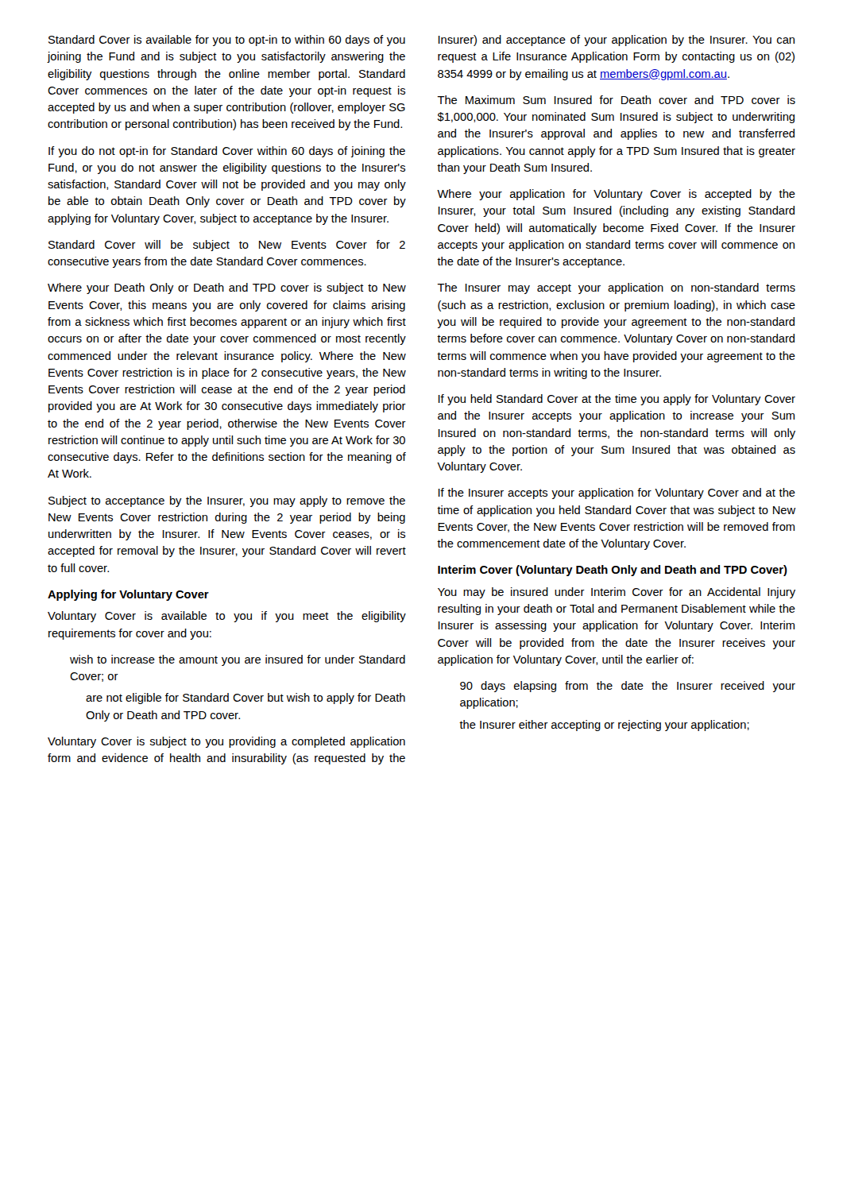Standard Cover is available for you to opt-in to within 60 days of you joining the Fund and is subject to you satisfactorily answering the eligibility questions through the online member portal. Standard Cover commences on the later of the date your opt-in request is accepted by us and when a super contribution (rollover, employer SG contribution or personal contribution) has been received by the Fund.
If you do not opt-in for Standard Cover within 60 days of joining the Fund, or you do not answer the eligibility questions to the Insurer's satisfaction, Standard Cover will not be provided and you may only be able to obtain Death Only cover or Death and TPD cover by applying for Voluntary Cover, subject to acceptance by the Insurer.
Standard Cover will be subject to New Events Cover for 2 consecutive years from the date Standard Cover commences.
Where your Death Only or Death and TPD cover is subject to New Events Cover, this means you are only covered for claims arising from a sickness which first becomes apparent or an injury which first occurs on or after the date your cover commenced or most recently commenced under the relevant insurance policy. Where the New Events Cover restriction is in place for 2 consecutive years, the New Events Cover restriction will cease at the end of the 2 year period provided you are At Work for 30 consecutive days immediately prior to the end of the 2 year period, otherwise the New Events Cover restriction will continue to apply until such time you are At Work for 30 consecutive days. Refer to the definitions section for the meaning of At Work.
Subject to acceptance by the Insurer, you may apply to remove the New Events Cover restriction during the 2 year period by being underwritten by the Insurer. If New Events Cover ceases, or is accepted for removal by the Insurer, your Standard Cover will revert to full cover.
Applying for Voluntary Cover
Voluntary Cover is available to you if you meet the eligibility requirements for cover and you:
wish to increase the amount you are insured for under Standard Cover; or
are not eligible for Standard Cover but wish to apply for Death Only or Death and TPD cover.
Voluntary Cover is subject to you providing a completed application form and evidence of health and insurability (as requested by the Insurer) and acceptance of your application by the Insurer. You can request a Life Insurance Application Form by contacting us on (02) 8354 4999 or by emailing us at members@gpml.com.au.
The Maximum Sum Insured for Death cover and TPD cover is $1,000,000. Your nominated Sum Insured is subject to underwriting and the Insurer's approval and applies to new and transferred applications. You cannot apply for a TPD Sum Insured that is greater than your Death Sum Insured.
Where your application for Voluntary Cover is accepted by the Insurer, your total Sum Insured (including any existing Standard Cover held) will automatically become Fixed Cover. If the Insurer accepts your application on standard terms cover will commence on the date of the Insurer's acceptance.
The Insurer may accept your application on non-standard terms (such as a restriction, exclusion or premium loading), in which case you will be required to provide your agreement to the non-standard terms before cover can commence. Voluntary Cover on non-standard terms will commence when you have provided your agreement to the non-standard terms in writing to the Insurer.
If you held Standard Cover at the time you apply for Voluntary Cover and the Insurer accepts your application to increase your Sum Insured on non-standard terms, the non-standard terms will only apply to the portion of your Sum Insured that was obtained as Voluntary Cover.
If the Insurer accepts your application for Voluntary Cover and at the time of application you held Standard Cover that was subject to New Events Cover, the New Events Cover restriction will be removed from the commencement date of the Voluntary Cover.
Interim Cover (Voluntary Death Only and Death and TPD Cover)
You may be insured under Interim Cover for an Accidental Injury resulting in your death or Total and Permanent Disablement while the Insurer is assessing your application for Voluntary Cover. Interim Cover will be provided from the date the Insurer receives your application for Voluntary Cover, until the earlier of:
90 days elapsing from the date the Insurer received your application;
the Insurer either accepting or rejecting your application;